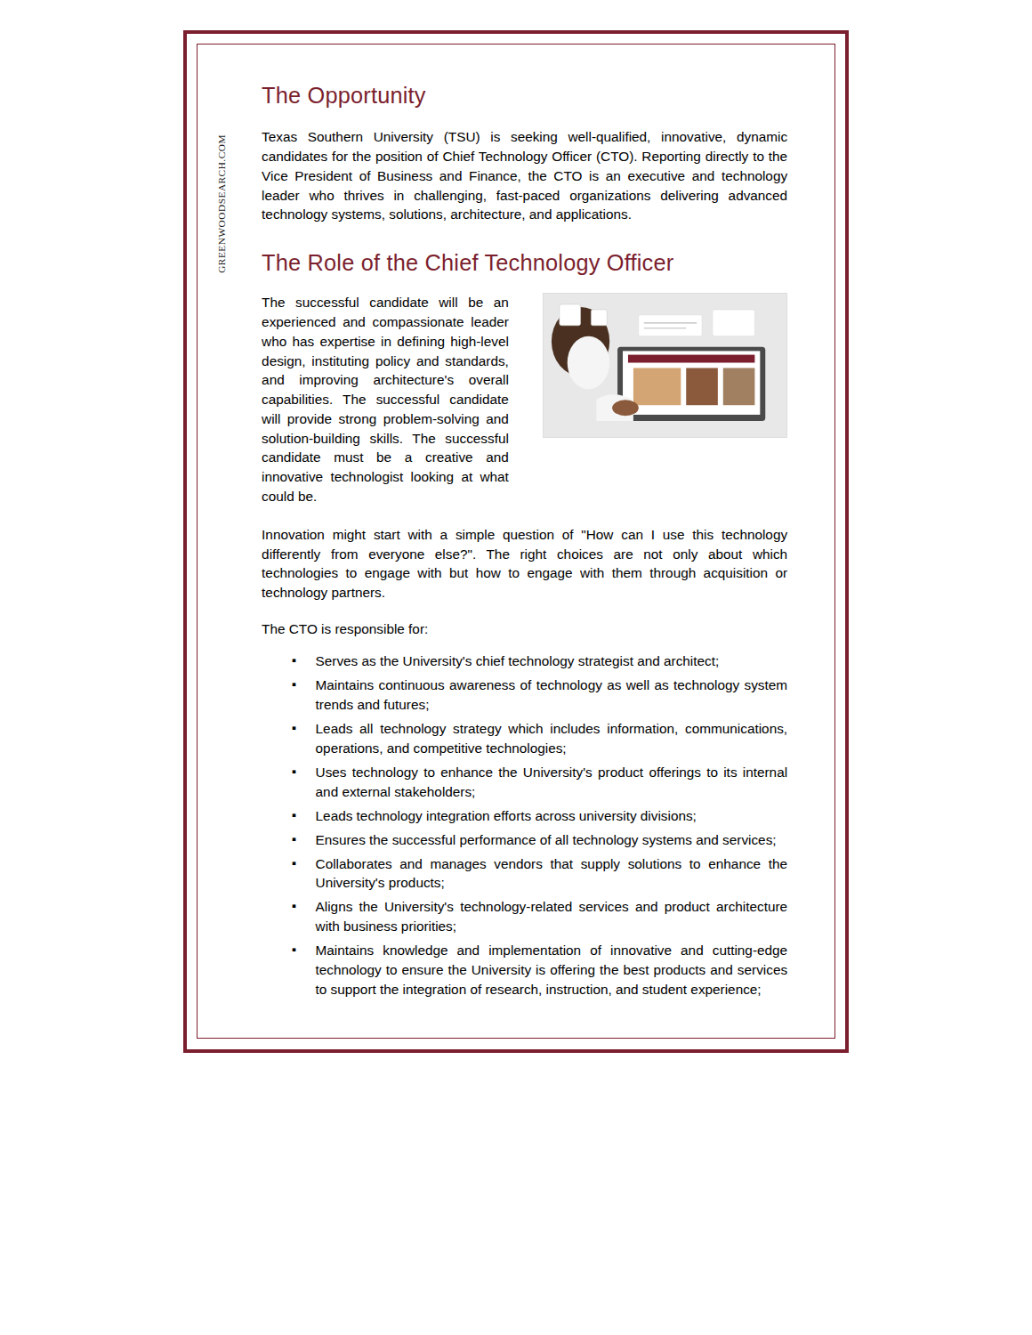GREENWOODSEARCH.COM
The Opportunity
Texas Southern University (TSU) is seeking well-qualified, innovative, dynamic candidates for the position of Chief Technology Officer (CTO). Reporting directly to the Vice President of Business and Finance, the CTO is an executive and technology leader who thrives in challenging, fast-paced organizations delivering advanced technology systems, solutions, architecture, and applications.
The Role of the Chief Technology Officer
The successful candidate will be an experienced and compassionate leader who has expertise in defining high-level design, instituting policy and standards, and improving architecture's overall capabilities. The successful candidate will provide strong problem-solving and solution-building skills. The successful candidate must be a creative and innovative technologist looking at what could be.
Innovation might start with a simple question of "How can I use this technology differently from everyone else?". The right choices are not only about which technologies to engage with but how to engage with them through acquisition or technology partners.
The CTO is responsible for:
Serves as the University's chief technology strategist and architect;
Maintains continuous awareness of technology as well as technology system trends and futures;
Leads all technology strategy which includes information, communications, operations, and competitive technologies;
Uses technology to enhance the University's product offerings to its internal and external stakeholders;
Leads technology integration efforts across university divisions;
Ensures the successful performance of all technology systems and services;
Collaborates and manages vendors that supply solutions to enhance the University's products;
Aligns the University's technology-related services and product architecture with business priorities;
Maintains knowledge and implementation of innovative and cutting-edge technology to ensure the University is offering the best products and services to support the integration of research, instruction, and student experience;